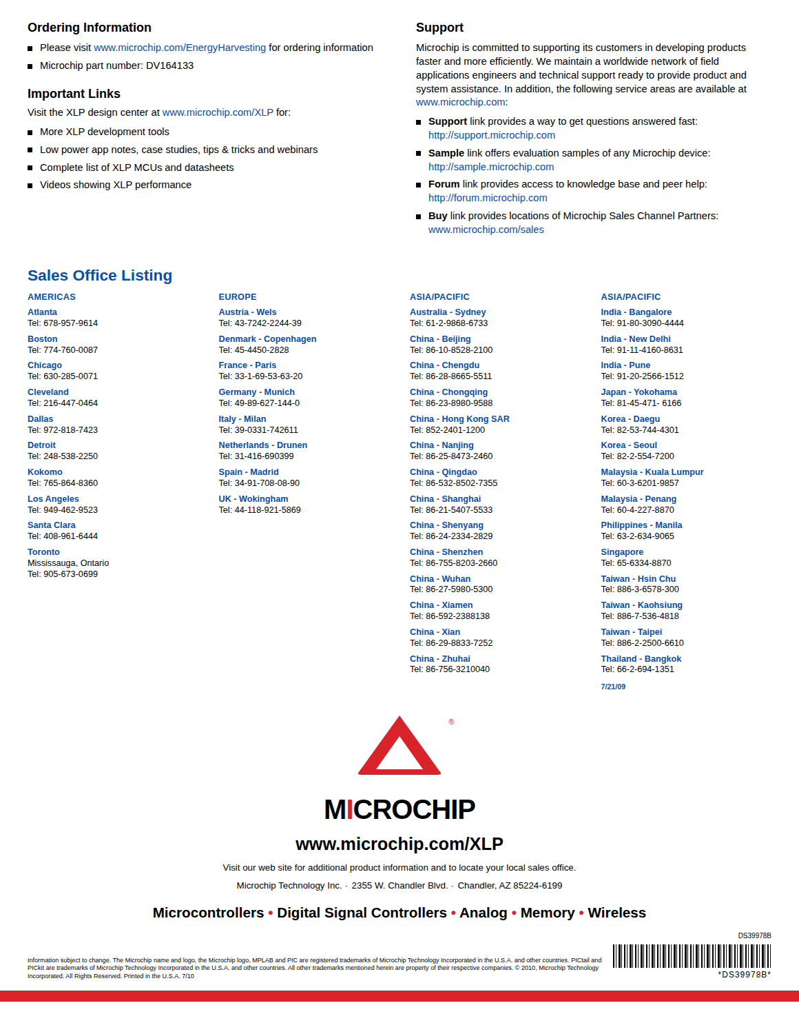Ordering Information
Please visit www.microchip.com/EnergyHarvesting for ordering information
Microchip part number: DV164133
Important Links
Visit the XLP design center at www.microchip.com/XLP for:
More XLP development tools
Low power app notes, case studies, tips & tricks and webinars
Complete list of XLP MCUs and datasheets
Videos showing XLP performance
Support
Microchip is committed to supporting its customers in developing products faster and more efficiently. We maintain a worldwide network of field applications engineers and technical support ready to provide product and system assistance. In addition, the following service areas are available at www.microchip.com:
Support link provides a way to get questions answered fast: http://support.microchip.com
Sample link offers evaluation samples of any Microchip device: http://sample.microchip.com
Forum link provides access to knowledge base and peer help: http://forum.microchip.com
Buy link provides locations of Microchip Sales Channel Partners: www.microchip.com/sales
Sales Office Listing
AMERICAS
Atlanta Tel: 678-957-9614
Boston Tel: 774-760-0087
Chicago Tel: 630-285-0071
Cleveland Tel: 216-447-0464
Dallas Tel: 972-818-7423
Detroit Tel: 248-538-2250
Kokomo Tel: 765-864-8360
Los Angeles Tel: 949-462-9523
Santa Clara Tel: 408-961-6444
Toronto Mississauga, Ontario Tel: 905-673-0699
EUROPE
Austria - Wels Tel: 43-7242-2244-39
Denmark - Copenhagen Tel: 45-4450-2828
France - Paris Tel: 33-1-69-53-63-20
Germany - Munich Tel: 49-89-627-144-0
Italy - Milan Tel: 39-0331-742611
Netherlands - Drunen Tel: 31-416-690399
Spain - Madrid Tel: 34-91-708-08-90
UK - Wokingham Tel: 44-118-921-5869
ASIA/PACIFIC
Australia - Sydney Tel: 61-2-9868-6733
China - Beijing Tel: 86-10-8528-2100
China - Chengdu Tel: 86-28-8665-5511
China - Chongqing Tel: 86-23-8980-9588
China - Hong Kong SAR Tel: 852-2401-1200
China - Nanjing Tel: 86-25-8473-2460
China - Qingdao Tel: 86-532-8502-7355
China - Shanghai Tel: 86-21-5407-5533
China - Shenyang Tel: 86-24-2334-2829
China - Shenzhen Tel: 86-755-8203-2660
China - Wuhan Tel: 86-27-5980-5300
China - Xiamen Tel: 86-592-2388138
China - Xian Tel: 86-29-8833-7252
China - Zhuhai Tel: 86-756-3210040
ASIA/PACIFIC
India - Bangalore Tel: 91-80-3090-4444
India - New Delhi Tel: 91-11-4160-8631
India - Pune Tel: 91-20-2566-1512
Japan - Yokohama Tel: 81-45-471- 6166
Korea - Daegu Tel: 82-53-744-4301
Korea - Seoul Tel: 82-2-554-7200
Malaysia - Kuala Lumpur Tel: 60-3-6201-9857
Malaysia - Penang Tel: 60-4-227-8870
Philippines - Manila Tel: 63-2-634-9065
Singapore Tel: 65-6334-8870
Taiwan - Hsin Chu Tel: 886-3-6578-300
Taiwan - Kaohsiung Tel: 886-7-536-4818
Taiwan - Taipei Tel: 886-2-2500-6610
Thailand - Bangkok Tel: 66-2-694-1351
7/21/09
®
MICROCHIP
www.microchip.com/XLP
Visit our web site for additional product information and to locate your local sales office.
Microchip Technology Inc. · 2355 W. Chandler Blvd. · Chandler, AZ 85224-6199
Microcontrollers • Digital Signal Controllers • Analog • Memory • Wireless
Information subject to change. The Microchip name and logo, the Microchip logo, MPLAB and PIC are registered trademarks of Microchip Technology Incorporated in the U.S.A. and other countries. PICtail and PICkit are trademarks of Microchip Technology Incorporated in the U.S.A. and other countries. All other trademarks mentioned herein are property of their respective companies. © 2010, Microchip Technology Incorporated. All Rights Reserved. Printed in the U.S.A. 7/10
DS39978B
*DS39978B*